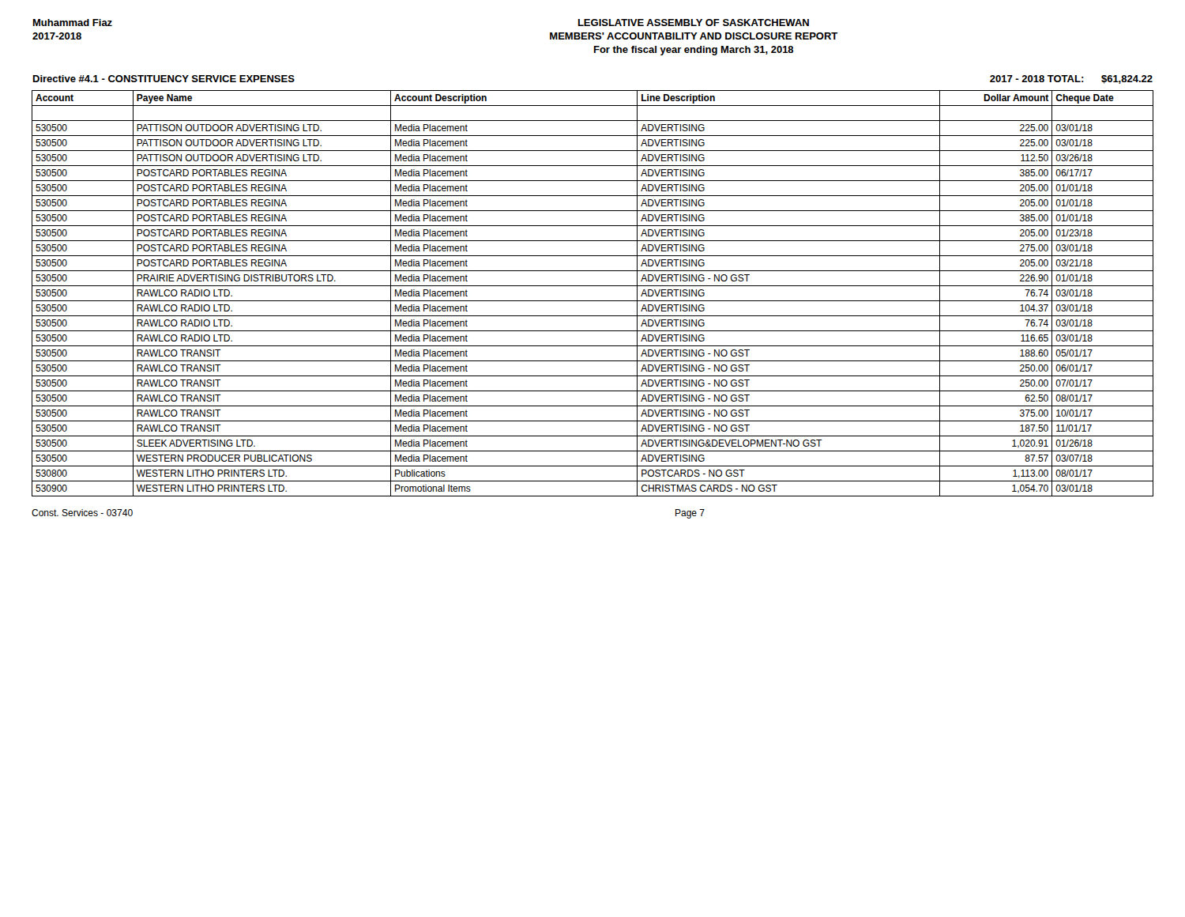| Muhammad Fiaz 2017-2018 | LEGISLATIVE ASSEMBLY OF SASKATCHEWAN MEMBERS' ACCOUNTABILITY AND DISCLOSURE REPORT For the fiscal year ending March 31, 2018 |
| Directive #4.1 - CONSTITUENCY SERVICE EXPENSES | 2017 - 2018 TOTAL: $61,824.22 |
| Account | Payee Name | Account Description | Line Description | Dollar Amount | Cheque Date |
| --- | --- | --- | --- | --- | --- |
| 530500 | PATTISON OUTDOOR ADVERTISING LTD. | Media Placement | ADVERTISING | 225.00 | 03/01/18 |
| 530500 | PATTISON OUTDOOR ADVERTISING LTD. | Media Placement | ADVERTISING | 225.00 | 03/01/18 |
| 530500 | PATTISON OUTDOOR ADVERTISING LTD. | Media Placement | ADVERTISING | 112.50 | 03/26/18 |
| 530500 | POSTCARD PORTABLES REGINA | Media Placement | ADVERTISING | 385.00 | 06/17/17 |
| 530500 | POSTCARD PORTABLES REGINA | Media Placement | ADVERTISING | 205.00 | 01/01/18 |
| 530500 | POSTCARD PORTABLES REGINA | Media Placement | ADVERTISING | 205.00 | 01/01/18 |
| 530500 | POSTCARD PORTABLES REGINA | Media Placement | ADVERTISING | 385.00 | 01/01/18 |
| 530500 | POSTCARD PORTABLES REGINA | Media Placement | ADVERTISING | 205.00 | 01/23/18 |
| 530500 | POSTCARD PORTABLES REGINA | Media Placement | ADVERTISING | 275.00 | 03/01/18 |
| 530500 | POSTCARD PORTABLES REGINA | Media Placement | ADVERTISING | 205.00 | 03/21/18 |
| 530500 | PRAIRIE ADVERTISING DISTRIBUTORS LTD. | Media Placement | ADVERTISING - NO GST | 226.90 | 01/01/18 |
| 530500 | RAWLCO RADIO LTD. | Media Placement | ADVERTISING | 76.74 | 03/01/18 |
| 530500 | RAWLCO RADIO LTD. | Media Placement | ADVERTISING | 104.37 | 03/01/18 |
| 530500 | RAWLCO RADIO LTD. | Media Placement | ADVERTISING | 76.74 | 03/01/18 |
| 530500 | RAWLCO RADIO LTD. | Media Placement | ADVERTISING | 116.65 | 03/01/18 |
| 530500 | RAWLCO TRANSIT | Media Placement | ADVERTISING - NO GST | 188.60 | 05/01/17 |
| 530500 | RAWLCO TRANSIT | Media Placement | ADVERTISING - NO GST | 250.00 | 06/01/17 |
| 530500 | RAWLCO TRANSIT | Media Placement | ADVERTISING - NO GST | 250.00 | 07/01/17 |
| 530500 | RAWLCO TRANSIT | Media Placement | ADVERTISING - NO GST | 62.50 | 08/01/17 |
| 530500 | RAWLCO TRANSIT | Media Placement | ADVERTISING - NO GST | 375.00 | 10/01/17 |
| 530500 | RAWLCO TRANSIT | Media Placement | ADVERTISING - NO GST | 187.50 | 11/01/17 |
| 530500 | SLEEK ADVERTISING LTD. | Media Placement | ADVERTISING&DEVELOPMENT-NO GST | 1,020.91 | 01/26/18 |
| 530500 | WESTERN PRODUCER PUBLICATIONS | Media Placement | ADVERTISING | 87.57 | 03/07/18 |
| 530800 | WESTERN LITHO PRINTERS LTD. | Publications | POSTCARDS - NO GST | 1,113.00 | 08/01/17 |
| 530900 | WESTERN LITHO PRINTERS LTD. | Promotional Items | CHRISTMAS CARDS - NO GST | 1,054.70 | 03/01/18 |
Const. Services - 03740
Page 7